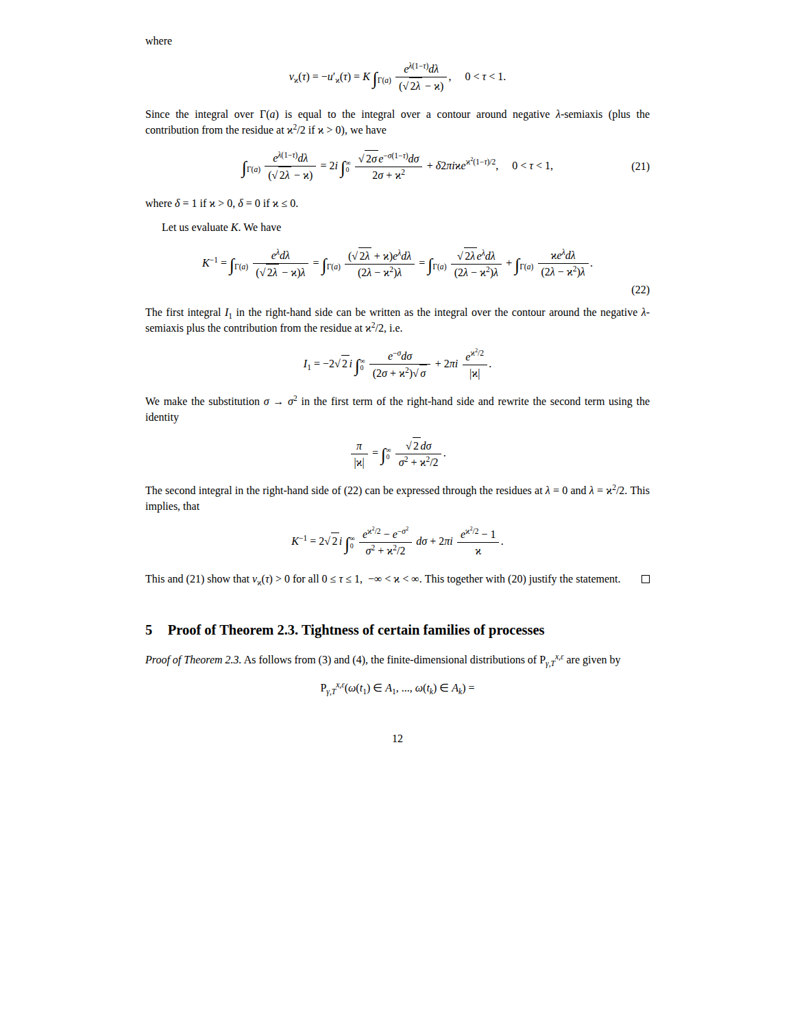where
vϰ(τ) = −u′ϰ(τ) = K ∫Γ(a) eλ(1−τ)dλ(√2λ − ϰ), 0 < τ < 1.
Since the integral over Γ(a) is equal to the integral over a contour around negative λ-semiaxis (plus the contribution from the residue at ϰ2/2 if ϰ > 0), we have
∫Γ(a) eλ(1−τ)dλ(√2λ − ϰ) = 2i ∫∞0 √2σ e−σ(1−τ)dσ 2σ + ϰ2 + δ2πiϰeϰ2(1−τ)/2, 0 < τ < 1,
(21)
where δ = 1 if ϰ > 0, δ = 0 if ϰ ≤ 0.
Let us evaluate K. We have
K−1 = ∫Γ(a) eλdλ(√2λ − ϰ)λ = ∫Γ(a) (√2λ + ϰ)eλdλ(2λ − ϰ2)λ = ∫Γ(a) √2λ eλdλ(2λ − ϰ2)λ + ∫Γ(a) ϰeλdλ(2λ − ϰ2)λ.
(22)
The first integral I1 in the right-hand side can be written as the integral over the contour around the negative λ-semiaxis plus the contribution from the residue at ϰ2/2, i.e.
I1 = −2√2 i ∫∞0 e−σdσ(2σ + ϰ2)√σ + 2πi eϰ2/2|ϰ|.
We make the substitution σ → σ2 in the first term of the right-hand side and rewrite the second term using the identity
π|ϰ| = ∫∞0 √2 dσ σ2 + ϰ2/2.
The second integral in the right-hand side of (22) can be expressed through the residues at λ = 0 and λ = ϰ2/2. This implies, that
K−1 = 2√2 i ∫∞0 eϰ2/2 − e−σ2 σ2 + ϰ2/2 dσ + 2πi eϰ2/2 − 1 ϰ.
This and (21) show that vϰ(τ) > 0 for all 0 ≤ τ ≤ 1, −∞ < ϰ < ∞. This together with (20) justify the statement.
5 Proof of Theorem 2.3. Tightness of certain families of processes
Proof of Theorem 2.3. As follows from (3) and (4), the finite-dimensional distributions of Pγ,Tx,ε are given by
Pγ,Tx,ε(ω(t1) ∈ A1, ..., ω(tk) ∈ Ak) =
12